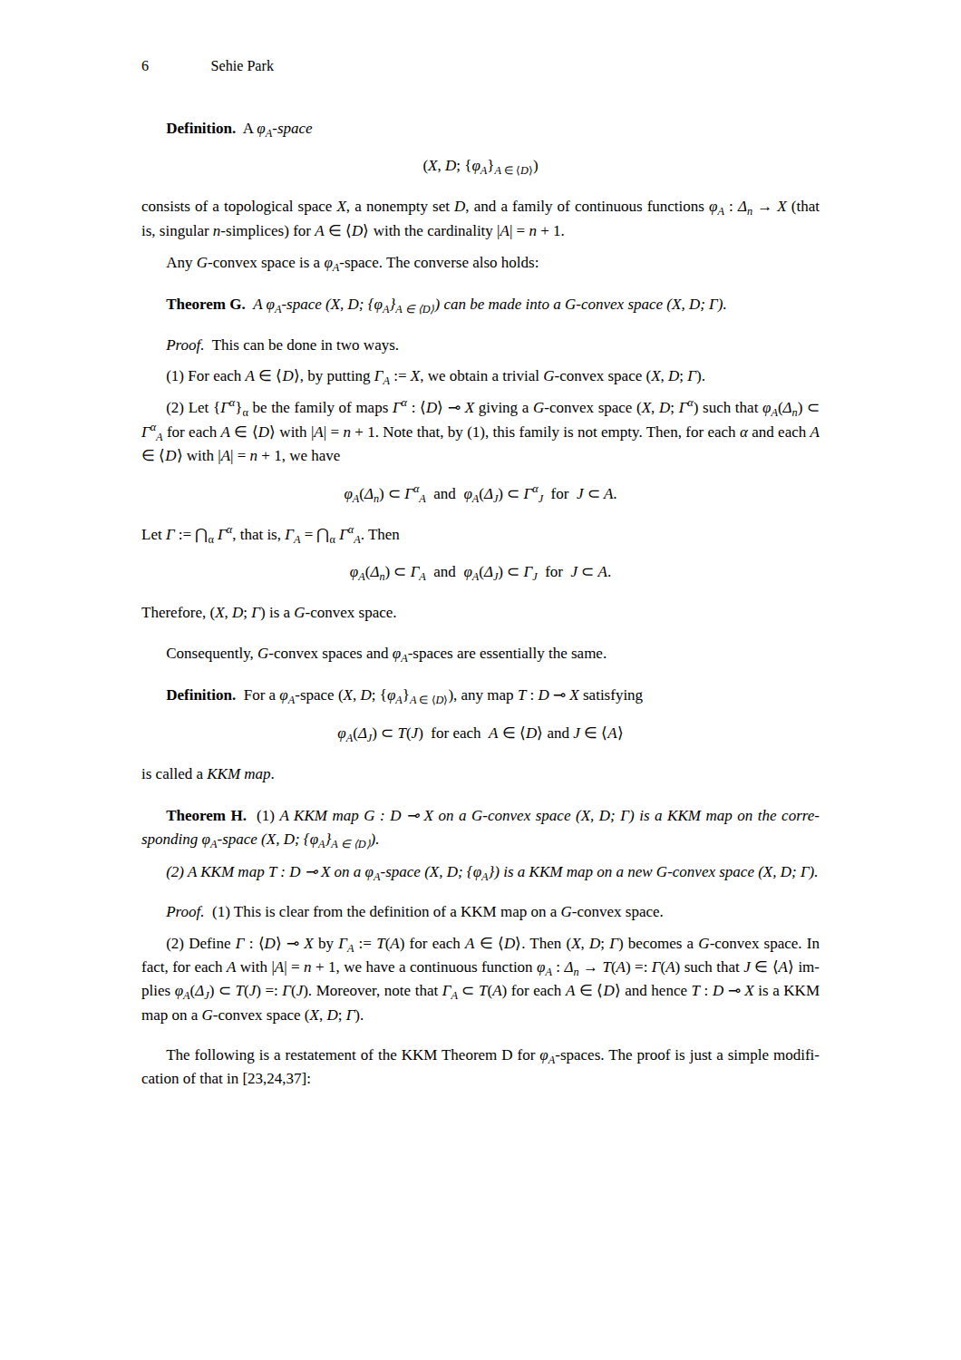6 Sehie Park
Definition. A φA-space
(X, D; {φA}A ∈ ⟨D⟩)
consists of a topological space X, a nonempty set D, and a family of continuous functions φA : Δn → X (that is, singular n-simplices) for A ∈ ⟨D⟩ with the cardinality |A| = n + 1.
Any G-convex space is a φA-space. The converse also holds:
Theorem G. A φA-space (X, D; {φA}A ∈ ⟨D⟩) can be made into a G-convex space (X, D; Γ).
Proof. This can be done in two ways.
(1) For each A ∈ ⟨D⟩, by putting ΓA := X, we obtain a trivial G-convex space (X, D; Γ).
(2) Let {Γα}α be the family of maps Γα : ⟨D⟩ ⊸ X giving a G-convex space (X, D; Γα) such that φA(Δn) ⊂ ΓαA for each A ∈ ⟨D⟩ with |A| = n + 1. Note that, by (1), this family is not empty. Then, for each α and each A ∈ ⟨D⟩ with |A| = n + 1, we have
φA(Δn) ⊂ ΓαA and φA(ΔJ) ⊂ ΓαJ for J ⊂ A.
Let Γ := ⋂α Γα, that is, ΓA = ⋂α ΓαA. Then
φA(Δn) ⊂ ΓA and φA(ΔJ) ⊂ ΓJ for J ⊂ A.
Therefore, (X, D; Γ) is a G-convex space.
Consequently, G-convex spaces and φA-spaces are essentially the same.
Definition. For a φA-space (X, D; {φA}A ∈ ⟨D⟩), any map T : D ⊸ X satisfying
φA(ΔJ) ⊂ T(J) for each A ∈ ⟨D⟩ and J ∈ ⟨A⟩
is called a KKM map.
Theorem H. (1) A KKM map G : D ⊸ X on a G-convex space (X, D; Γ) is a KKM map on the corresponding φA-space (X, D; {φA}A ∈ ⟨D⟩).
(2) A KKM map T : D ⊸ X on a φA-space (X, D; {φA}) is a KKM map on a new G-convex space (X, D; Γ).
Proof. (1) This is clear from the definition of a KKM map on a G-convex space.
(2) Define Γ : ⟨D⟩ ⊸ X by ΓA := T(A) for each A ∈ ⟨D⟩. Then (X, D; Γ) becomes a G-convex space. In fact, for each A with |A| = n + 1, we have a continuous function φA : Δn → T(A) =: Γ(A) such that J ∈ ⟨A⟩ implies φA(ΔJ) ⊂ T(J) =: Γ(J). Moreover, note that ΓA ⊂ T(A) for each A ∈ ⟨D⟩ and hence T : D ⊸ X is a KKM map on a G-convex space (X, D; Γ).
The following is a restatement of the KKM Theorem D for φA-spaces. The proof is just a simple modification of that in [23,24,37]: